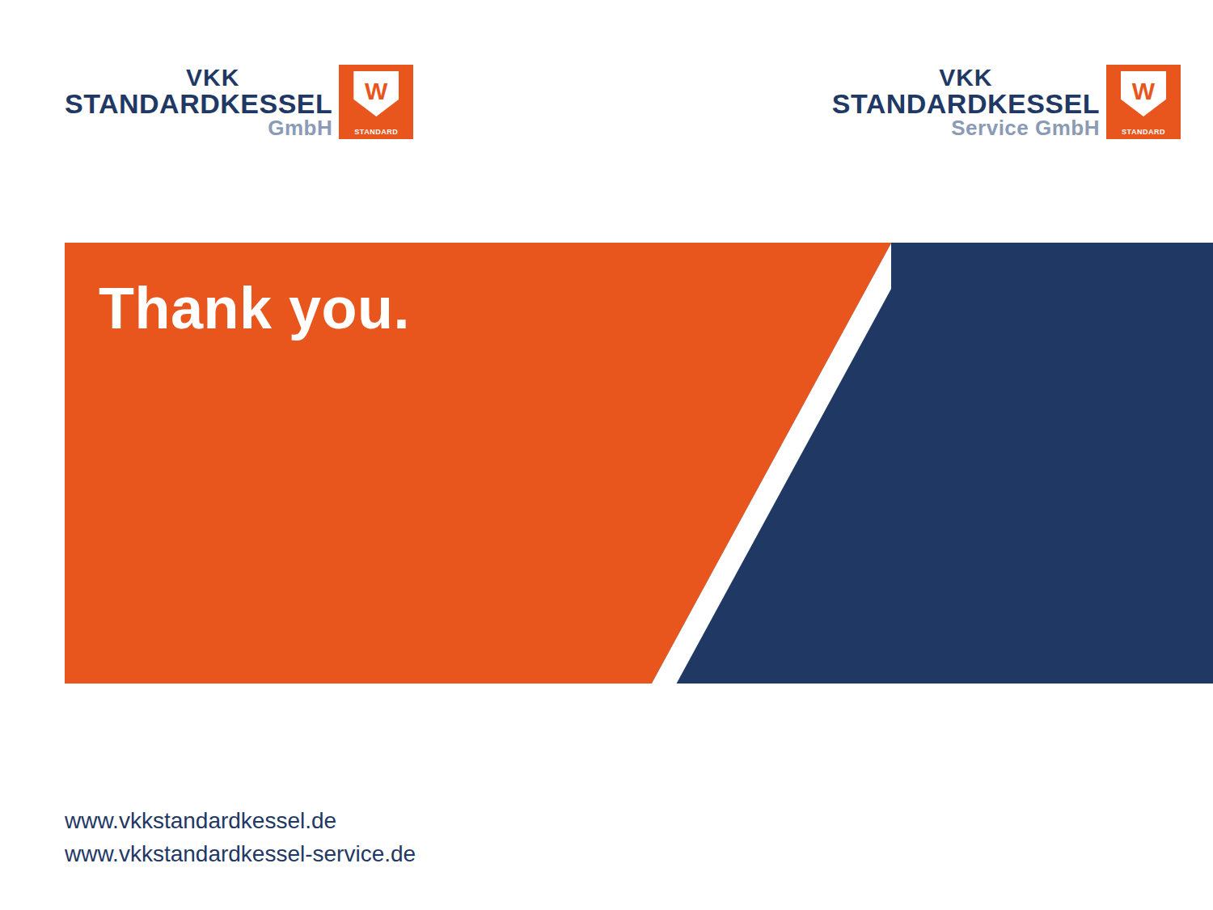VKK STANDARDKESSEL GmbH
W
STANDARD
VKK STANDARDKESSEL Service GmbH
W
STANDARD
Thank you.
www.vkkstandardkessel.de
www.vkkstandardkessel-service.de